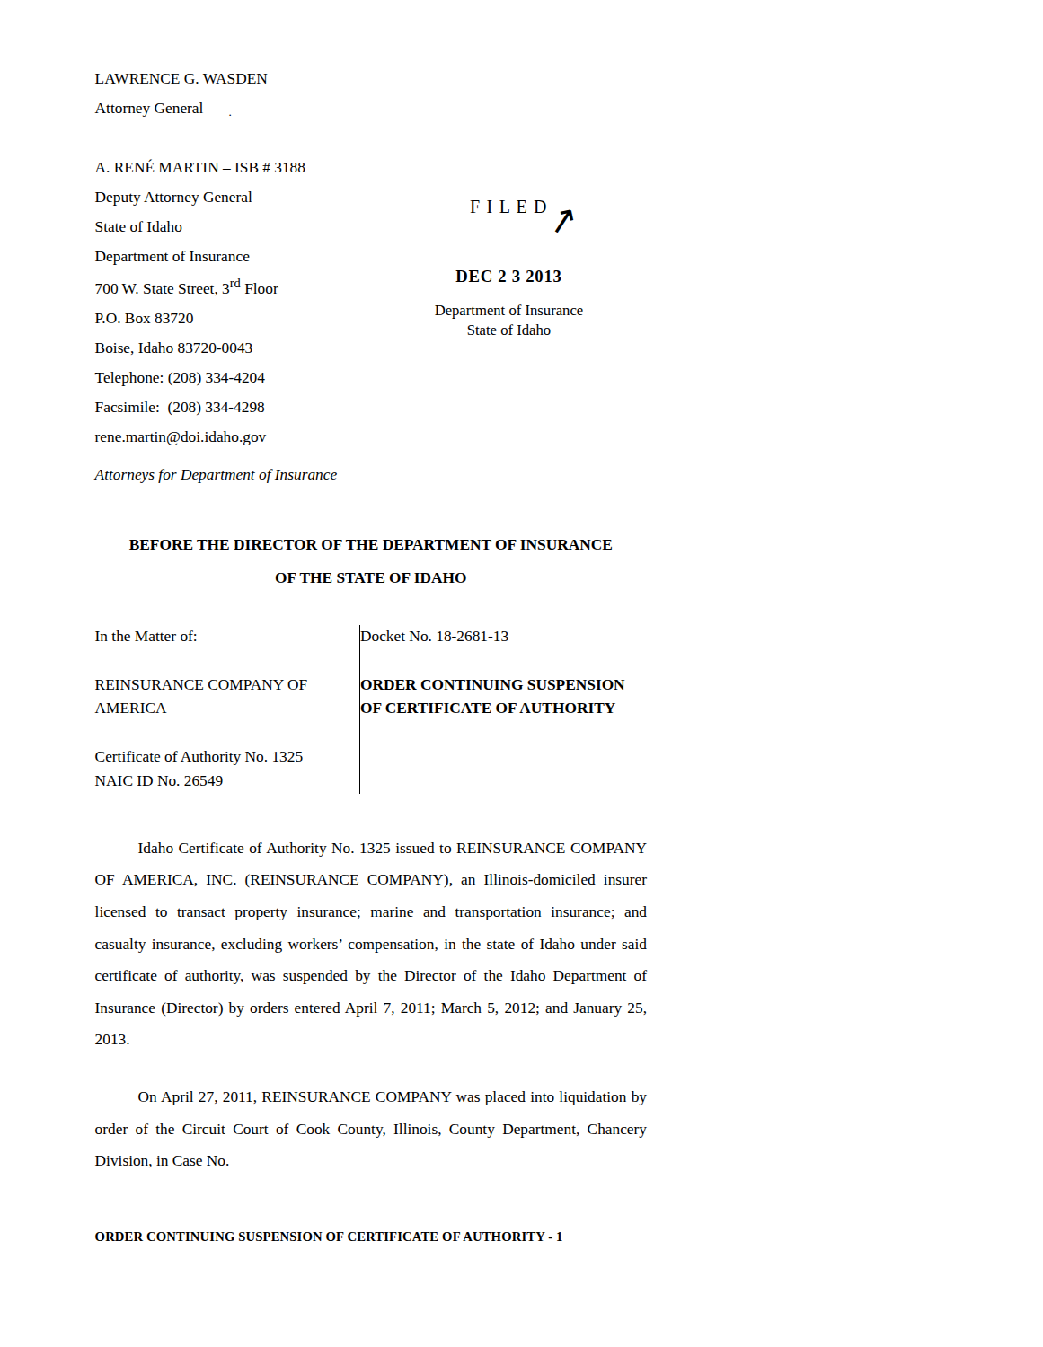.
LAWRENCE G. WASDEN
Attorney General
A. RENÉ MARTIN – ISB # 3188
Deputy Attorney General
State of Idaho
Department of Insurance
700 W. State Street, 3rd Floor
P.O. Box 83720
Boise, Idaho 83720-0043
Telephone: (208) 334-4204
Facsimile: (208) 334-4298
rene.martin@doi.idaho.gov
F I L E D↗
DEC 2 3 2013
Department of Insurance
State of Idaho
Attorneys for Department of Insurance
BEFORE THE DIRECTOR OF THE DEPARTMENT OF INSURANCE
OF THE STATE OF IDAHO
| In the Matter of: REINSURANCE COMPANY OF AMERICA Certificate of Authority No. 1325 NAIC ID No. 26549 | Docket No. 18-2681-13 ORDER CONTINUING SUSPENSION OF CERTIFICATE OF AUTHORITY |
Idaho Certificate of Authority No. 1325 issued to REINSURANCE COMPANY OF AMERICA, INC. (REINSURANCE COMPANY), an Illinois-domiciled insurer licensed to transact property insurance; marine and transportation insurance; and casualty insurance, excluding workers’ compensation, in the state of Idaho under said certificate of authority, was suspended by the Director of the Idaho Department of Insurance (Director) by orders entered April 7, 2011; March 5, 2012; and January 25, 2013.
On April 27, 2011, REINSURANCE COMPANY was placed into liquidation by order of the Circuit Court of Cook County, Illinois, County Department, Chancery Division, in Case No.
ORDER CONTINUING SUSPENSION OF CERTIFICATE OF AUTHORITY - 1